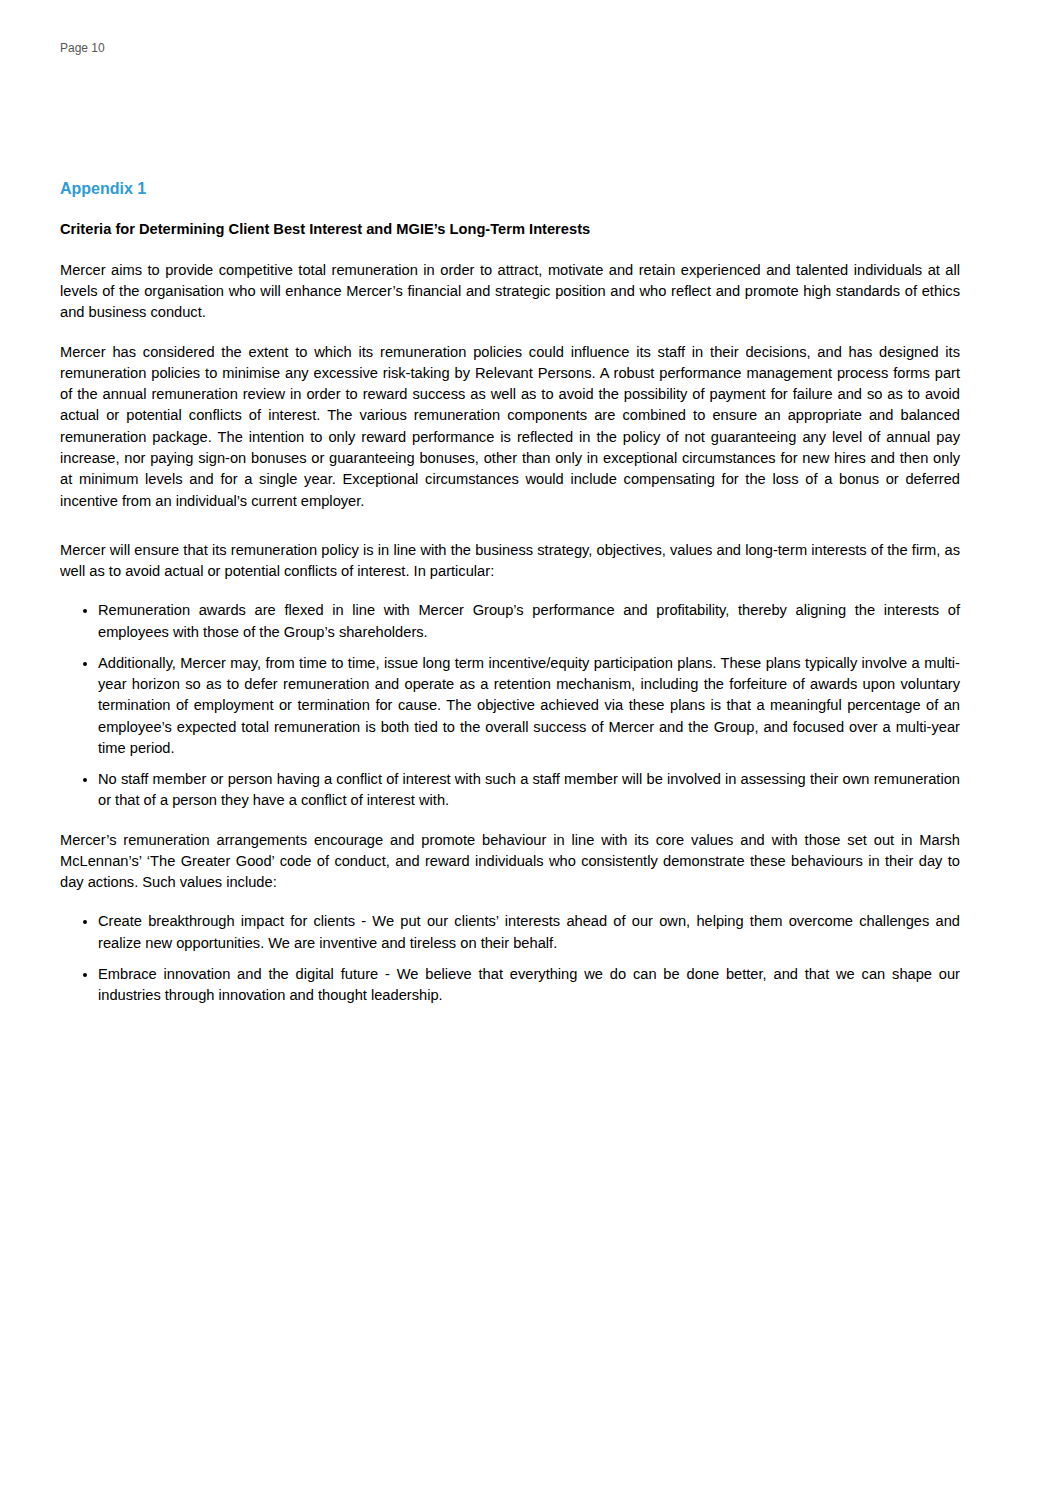Page 10
Appendix 1
Criteria for Determining Client Best Interest and MGIE’s Long-Term Interests
Mercer aims to provide competitive total remuneration in order to attract, motivate and retain experienced and talented individuals at all levels of the organisation who will enhance Mercer’s financial and strategic position and who reflect and promote high standards of ethics and business conduct.
Mercer has considered the extent to which its remuneration policies could influence its staff in their decisions, and has designed its remuneration policies to minimise any excessive risk-taking by Relevant Persons. A robust performance management process forms part of the annual remuneration review in order to reward success as well as to avoid the possibility of payment for failure and so as to avoid actual or potential conflicts of interest. The various remuneration components are combined to ensure an appropriate and balanced remuneration package. The intention to only reward performance is reflected in the policy of not guaranteeing any level of annual pay increase, nor paying sign-on bonuses or guaranteeing bonuses, other than only in exceptional circumstances for new hires and then only at minimum levels and for a single year. Exceptional circumstances would include compensating for the loss of a bonus or deferred incentive from an individual’s current employer.
Mercer will ensure that its remuneration policy is in line with the business strategy, objectives, values and long-term interests of the firm, as well as to avoid actual or potential conflicts of interest. In particular:
Remuneration awards are flexed in line with Mercer Group’s performance and profitability, thereby aligning the interests of employees with those of the Group’s shareholders.
Additionally, Mercer may, from time to time, issue long term incentive/equity participation plans. These plans typically involve a multi-year horizon so as to defer remuneration and operate as a retention mechanism, including the forfeiture of awards upon voluntary termination of employment or termination for cause. The objective achieved via these plans is that a meaningful percentage of an employee’s expected total remuneration is both tied to the overall success of Mercer and the Group, and focused over a multi-year time period.
No staff member or person having a conflict of interest with such a staff member will be involved in assessing their own remuneration or that of a person they have a conflict of interest with.
Mercer’s remuneration arrangements encourage and promote behaviour in line with its core values and with those set out in Marsh McLennan’s’ ‘The Greater Good’ code of conduct, and reward individuals who consistently demonstrate these behaviours in their day to day actions. Such values include:
Create breakthrough impact for clients - We put our clients’ interests ahead of our own, helping them overcome challenges and realize new opportunities. We are inventive and tireless on their behalf.
Embrace innovation and the digital future - We believe that everything we do can be done better, and that we can shape our industries through innovation and thought leadership.